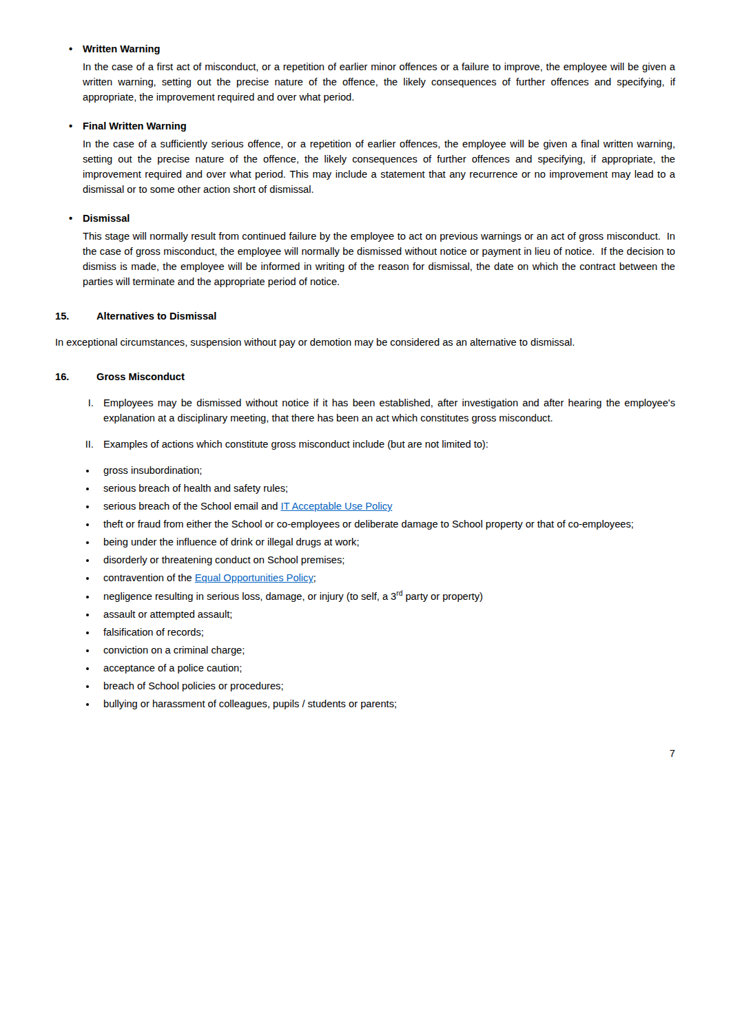Written Warning
In the case of a first act of misconduct, or a repetition of earlier minor offences or a failure to improve, the employee will be given a written warning, setting out the precise nature of the offence, the likely consequences of further offences and specifying, if appropriate, the improvement required and over what period.
Final Written Warning
In the case of a sufficiently serious offence, or a repetition of earlier offences, the employee will be given a final written warning, setting out the precise nature of the offence, the likely consequences of further offences and specifying, if appropriate, the improvement required and over what period. This may include a statement that any recurrence or no improvement may lead to a dismissal or to some other action short of dismissal.
Dismissal
This stage will normally result from continued failure by the employee to act on previous warnings or an act of gross misconduct. In the case of gross misconduct, the employee will normally be dismissed without notice or payment in lieu of notice. If the decision to dismiss is made, the employee will be informed in writing of the reason for dismissal, the date on which the contract between the parties will terminate and the appropriate period of notice.
15. Alternatives to Dismissal
In exceptional circumstances, suspension without pay or demotion may be considered as an alternative to dismissal.
16. Gross Misconduct
Employees may be dismissed without notice if it has been established, after investigation and after hearing the employee's explanation at a disciplinary meeting, that there has been an act which constitutes gross misconduct.
Examples of actions which constitute gross misconduct include (but are not limited to):
gross insubordination;
serious breach of health and safety rules;
serious breach of the School email and IT Acceptable Use Policy
theft or fraud from either the School or co-employees or deliberate damage to School property or that of co-employees;
being under the influence of drink or illegal drugs at work;
disorderly or threatening conduct on School premises;
contravention of the Equal Opportunities Policy;
negligence resulting in serious loss, damage, or injury (to self, a 3rd party or property)
assault or attempted assault;
falsification of records;
conviction on a criminal charge;
acceptance of a police caution;
breach of School policies or procedures;
bullying or harassment of colleagues, pupils / students or parents;
7